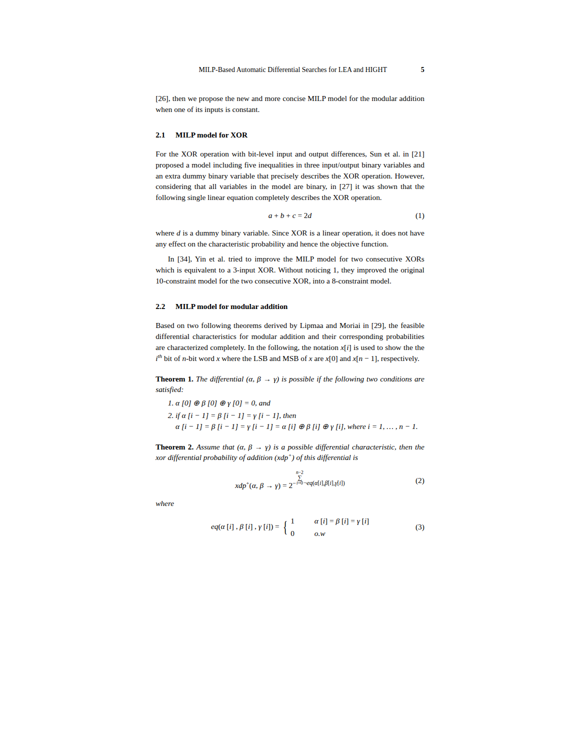MILP-Based Automatic Differential Searches for LEA and HIGHT 5
[26], then we propose the new and more concise MILP model for the modular addition when one of its inputs is constant.
2.1 MILP model for XOR
For the XOR operation with bit-level input and output differences, Sun et al. in [21] proposed a model including five inequalities in three input/output binary variables and an extra dummy binary variable that precisely describes the XOR operation. However, considering that all variables in the model are binary, in [27] it was shown that the following single linear equation completely describes the XOR operation.
a + b + c = 2d (1)
where d is a dummy binary variable. Since XOR is a linear operation, it does not have any effect on the characteristic probability and hence the objective function.
In [34], Yin et al. tried to improve the MILP model for two consecutive XORs which is equivalent to a 3-input XOR. Without noticing 1, they improved the original 10-constraint model for the two consecutive XOR, into a 8-constraint model.
2.2 MILP model for modular addition
Based on two following theorems derived by Lipmaa and Moriai in [29], the feasible differential characteristics for modular addition and their corresponding probabilities are characterized completely. In the following, the notation x[i] is used to show the the ith bit of n-bit word x where the LSB and MSB of x are x[0] and x[n − 1], respectively.
Theorem 1. The differential (α, β → γ) is possible if the following two conditions are satisfied:
α [0] ⊕ β [0] ⊕ γ [0] = 0, and
if α [i − 1] = β [i − 1] = γ [i − 1], then
α [i − 1] = β [i − 1] = γ [i − 1] = α [i] ⊕ β [i] ⊕ γ [i], where i = 1, … , n − 1.
Theorem 2. Assume that (α, β → γ) is a possible differential characteristic, then the xor differential probability of addition (xdp+) of this differential is
xdp+(α, β → γ) = 2−n−2∑i=0¬eq(α[i],β[i],γ[i]) (2)
where
eq(α [i] , β [i] , γ [i]) = { 1 α [i] = β [i] = γ [i] 0 o.w (3)